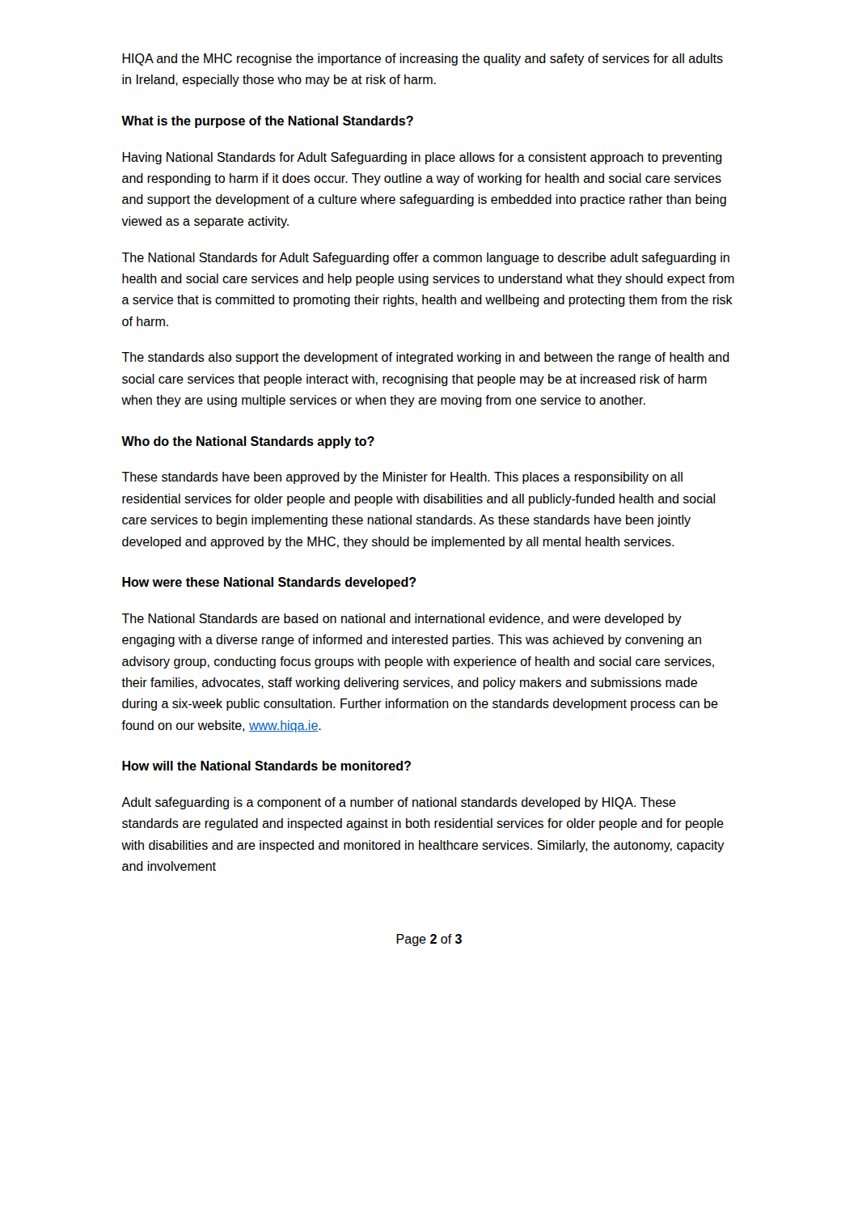HIQA and the MHC recognise the importance of increasing the quality and safety of services for all adults in Ireland, especially those who may be at risk of harm.
What is the purpose of the National Standards?
Having National Standards for Adult Safeguarding in place allows for a consistent approach to preventing and responding to harm if it does occur. They outline a way of working for health and social care services and support the development of a culture where safeguarding is embedded into practice rather than being viewed as a separate activity.
The National Standards for Adult Safeguarding offer a common language to describe adult safeguarding in health and social care services and help people using services to understand what they should expect from a service that is committed to promoting their rights, health and wellbeing and protecting them from the risk of harm.
The standards also support the development of integrated working in and between the range of health and social care services that people interact with, recognising that people may be at increased risk of harm when they are using multiple services or when they are moving from one service to another.
Who do the National Standards apply to?
These standards have been approved by the Minister for Health. This places a responsibility on all residential services for older people and people with disabilities and all publicly-funded health and social care services to begin implementing these national standards. As these standards have been jointly developed and approved by the MHC, they should be implemented by all mental health services.
How were these National Standards developed?
The National Standards are based on national and international evidence, and were developed by engaging with a diverse range of informed and interested parties. This was achieved by convening an advisory group, conducting focus groups with people with experience of health and social care services, their families, advocates, staff working delivering services, and policy makers and submissions made during a six-week public consultation. Further information on the standards development process can be found on our website, www.hiqa.ie.
How will the National Standards be monitored?
Adult safeguarding is a component of a number of national standards developed by HIQA. These standards are regulated and inspected against in both residential services for older people and for people with disabilities and are inspected and monitored in healthcare services. Similarly, the autonomy, capacity and involvement
Page 2 of 3